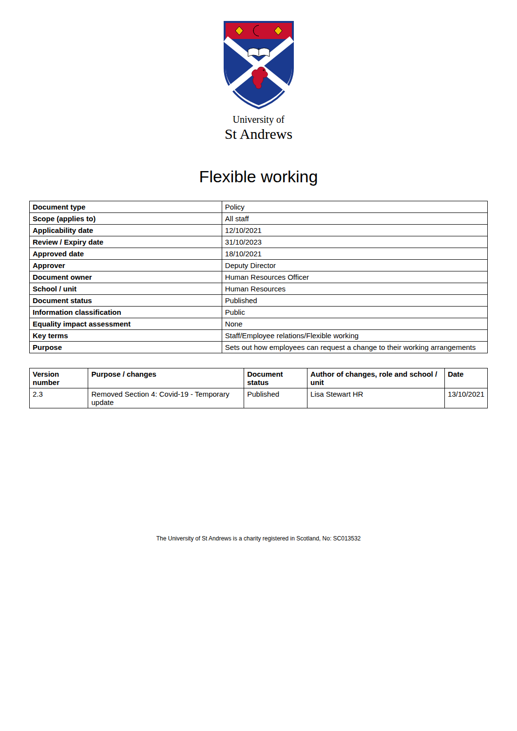University of
St Andrews
Flexible working
| Document type | Policy |
| Scope (applies to) | All staff |
| Applicability date | 12/10/2021 |
| Review / Expiry date | 31/10/2023 |
| Approved date | 18/10/2021 |
| Approver | Deputy Director |
| Document owner | Human Resources Officer |
| School / unit | Human Resources |
| Document status | Published |
| Information classification | Public |
| Equality impact assessment | None |
| Key terms | Staff/Employee relations/Flexible working |
| Purpose | Sets out how employees can request a change to their working arrangements |
| Version number | Purpose / changes | Document status | Author of changes, role and school / unit | Date |
| --- | --- | --- | --- | --- |
| 2.3 | Removed Section 4: Covid-19 - Temporary update | Published | Lisa Stewart HR | 13/10/2021 |
The University of St Andrews is a charity registered in Scotland, No: SC013532